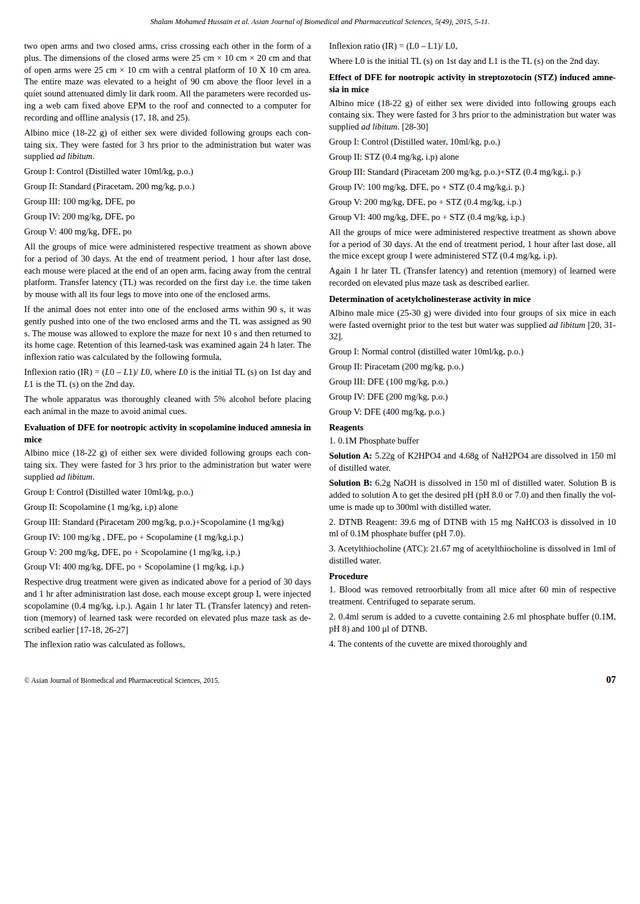Shalam Mohamed Hussain et al. Asian Journal of Biomedical and Pharmaceutical Sciences, 5(49), 2015, 5-11.
two open arms and two closed arms, criss crossing each other in the form of a plus. The dimensions of the closed arms were 25 cm × 10 cm × 20 cm and that of open arms were 25 cm × 10 cm with a central platform of 10 X 10 cm area. The entire maze was elevated to a height of 90 cm above the floor level in a quiet sound attenuated dimly lit dark room. All the parameters were recorded using a web cam fixed above EPM to the roof and connected to a computer for recording and offline analysis (17, 18, and 25).
Albino mice (18-22 g) of either sex were divided following groups each containg six. They were fasted for 3 hrs prior to the administration but water was supplied ad libitum.
Group I: Control (Distilled water 10ml/kg, p.o.)
Group II: Standard (Piracetam, 200 mg/kg, p.o.)
Group III: 100 mg/kg, DFE, po
Group IV: 200 mg/kg, DFE, po
Group V: 400 mg/kg, DFE, po
All the groups of mice were administered respective treatment as shown above for a period of 30 days. At the end of treatment period, 1 hour after last dose, each mouse were placed at the end of an open arm, facing away from the central platform. Transfer latency (TL) was recorded on the first day i.e. the time taken by mouse with all its four legs to move into one of the enclosed arms.
If the animal does not enter into one of the enclosed arms within 90 s, it was gently pushed into one of the two enclosed arms and the TL was assigned as 90 s. The mouse was allowed to explore the maze for next 10 s and then returned to its home cage. Retention of this learned-task was examined again 24 h later. The inflexion ratio was calculated by the following formula,
Inflexion ratio (IR) = (L0 – L1)/ L0, where L0 is the initial TL (s) on 1st day and L1 is the TL (s) on the 2nd day.
The whole apparatus was thoroughly cleaned with 5% alcohol before placing each animal in the maze to avoid animal cues.
Evaluation of DFE for nootropic activity in scopolamine induced amnesia in mice
Albino mice (18-22 g) of either sex were divided following groups each containg six. They were fasted for 3 hrs prior to the administration but water were supplied ad libitum.
Group I: Control (Distilled water 10ml/kg, p.o.)
Group II: Scopolamine (1 mg/kg, i.p) alone
Group III: Standard (Piracetam 200 mg/kg, p.o.)+Scopolamine (1 mg/kg)
Group IV: 100 mg/kg , DFE, po + Scopolamine (1 mg/kg,i.p.)
Group V: 200 mg/kg, DFE, po + Scopolamine (1 mg/kg, i.p.)
Group VI: 400 mg/kg, DFE, po + Scopolamine (1 mg/kg, i.p.)
Respective drug treatment were given as indicated above for a period of 30 days and 1 hr after administration last dose, each mouse except group I, were injected scopolamine (0.4 mg/kg, i.p.). Again 1 hr later TL (Transfer latency) and retention (memory) of learned task were recorded on elevated plus maze task as described earlier [17-18, 26-27]
The inflexion ratio was calculated as follows,
Inflexion ratio (IR) = (L0 – L1)/ L0,
Where L0 is the initial TL (s) on 1st day and L1 is the TL (s) on the 2nd day.
Effect of DFE for nootropic activity in streptozotocin (STZ) induced amnesia in mice
Albino mice (18-22 g) of either sex were divided into following groups each containg six. They were fasted for 3 hrs prior to the administration but water was supplied ad libitum. [28-30]
Group I: Control (Distilled water, 10ml/kg, p.o.)
Group II: STZ (0.4 mg/kg, i.p) alone
Group III: Standard (Piracetam 200 mg/kg, p.o.)+STZ (0.4 mg/kg,i. p.)
Group IV: 100 mg/kg, DFE, po + STZ (0.4 mg/kg,i. p.)
Group V: 200 mg/kg, DFE, po + STZ (0.4 mg/kg, i.p.)
Group VI: 400 mg/kg, DFE, po + STZ (0.4 mg/kg, i.p.)
All the groups of mice were administered respective treatment as shown above for a period of 30 days. At the end of treatment period, 1 hour after last dose, all the mice except group I were administered STZ (0.4 mg/kg, i.p).
Again 1 hr later TL (Transfer latency) and retention (memory) of learned were recorded on elevated plus maze task as described earlier.
Determination of acetylcholinesterase activity in mice
Albino male mice (25-30 g) were divided into four groups of six mice in each were fasted overnight prior to the test but water was supplied ad libitum [20, 31-32].
Group I: Normal control (distilled water 10ml/kg, p.o.)
Group II: Piracetam (200 mg/kg, p.o.)
Group III: DFE (100 mg/kg, p.o.)
Group IV: DFE (200 mg/kg, p.o.)
Group V: DFE (400 mg/kg, p.o.)
Reagents
1. 0.1M Phosphate buffer
Solution A: 5.22g of K2HPO4 and 4.68g of NaH2PO4 are dissolved in 150 ml of distilled water.
Solution B: 6.2g NaOH is dissolved in 150 ml of distilled water. Solution B is added to solution A to get the desired pH (pH 8.0 or 7.0) and then finally the volume is made up to 300ml with distilled water.
2. DTNB Reagent: 39.6 mg of DTNB with 15 mg NaHCO3 is dissolved in 10 ml of 0.1M phosphate buffer (pH 7.0).
3. Acetylthiocholine (ATC): 21.67 mg of acetylthiocholine is dissolved in 1ml of distilled water.
Procedure
1. Blood was removed retroorbitally from all mice after 60 min of respective treatment. Centrifuged to separate serum.
2. 0.4ml serum is added to a cuvette containing 2.6 ml phosphate buffer (0.1M, pH 8) and 100 μl of DTNB.
4. The contents of the cuvette are mixed thoroughly and
© Asian Journal of Biomedical and Pharmaceutical Sciences, 2015. 07